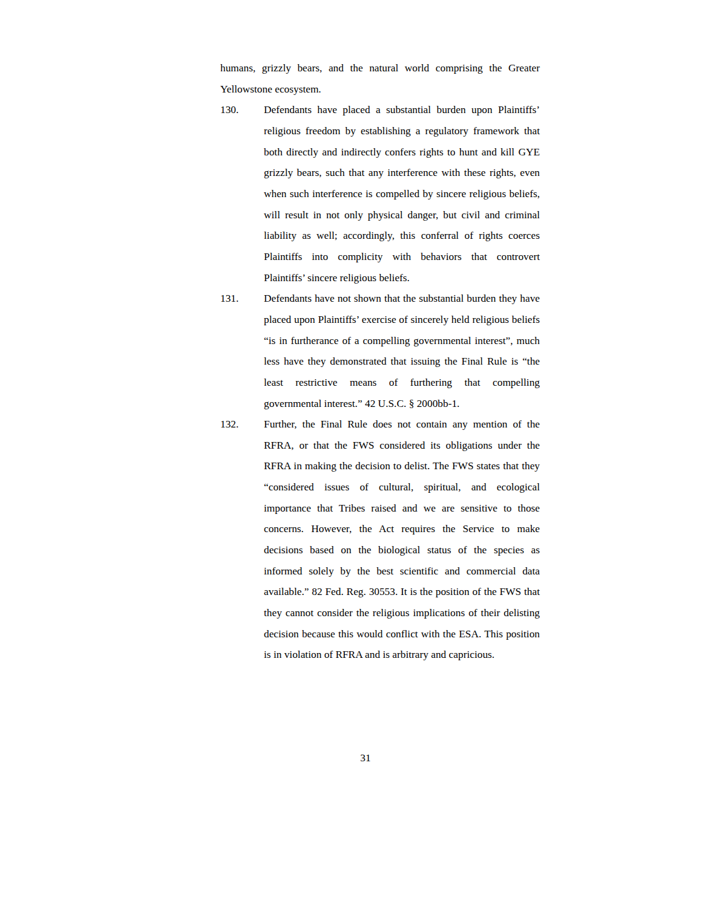humans, grizzly bears, and the natural world comprising the Greater Yellowstone ecosystem.
Defendants have placed a substantial burden upon Plaintiffs’ religious freedom by establishing a regulatory framework that both directly and indirectly confers rights to hunt and kill GYE grizzly bears, such that any interference with these rights, even when such interference is compelled by sincere religious beliefs, will result in not only physical danger, but civil and criminal liability as well; accordingly, this conferral of rights coerces Plaintiffs into complicity with behaviors that controvert Plaintiffs’ sincere religious beliefs.
Defendants have not shown that the substantial burden they have placed upon Plaintiffs’ exercise of sincerely held religious beliefs “is in furtherance of a compelling governmental interest”, much less have they demonstrated that issuing the Final Rule is “the least restrictive means of furthering that compelling governmental interest.” 42 U.S.C. § 2000bb-1.
Further, the Final Rule does not contain any mention of the RFRA, or that the FWS considered its obligations under the RFRA in making the decision to delist. The FWS states that they “considered issues of cultural, spiritual, and ecological importance that Tribes raised and we are sensitive to those concerns. However, the Act requires the Service to make decisions based on the biological status of the species as informed solely by the best scientific and commercial data available.” 82 Fed. Reg. 30553. It is the position of the FWS that they cannot consider the religious implications of their delisting decision because this would conflict with the ESA. This position is in violation of RFRA and is arbitrary and capricious.
31